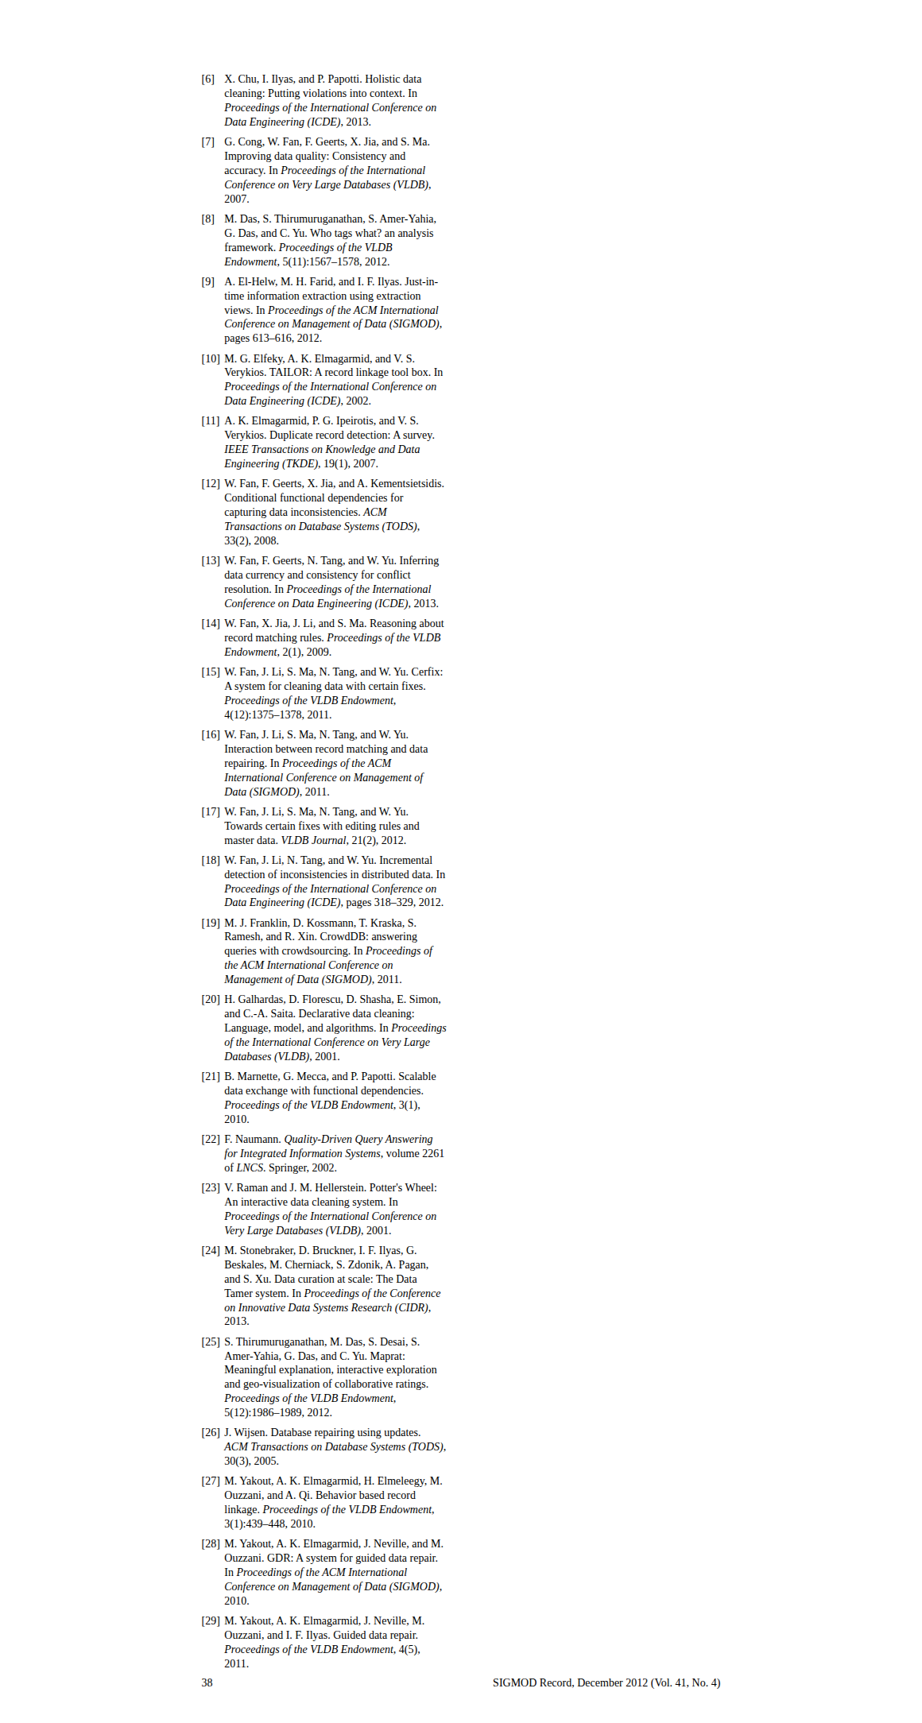[6] X. Chu, I. Ilyas, and P. Papotti. Holistic data cleaning: Putting violations into context. In Proceedings of the International Conference on Data Engineering (ICDE), 2013.
[7] G. Cong, W. Fan, F. Geerts, X. Jia, and S. Ma. Improving data quality: Consistency and accuracy. In Proceedings of the International Conference on Very Large Databases (VLDB), 2007.
[8] M. Das, S. Thirumuruganathan, S. Amer-Yahia, G. Das, and C. Yu. Who tags what? an analysis framework. Proceedings of the VLDB Endowment, 5(11):1567–1578, 2012.
[9] A. El-Helw, M. H. Farid, and I. F. Ilyas. Just-in-time information extraction using extraction views. In Proceedings of the ACM International Conference on Management of Data (SIGMOD), pages 613–616, 2012.
[10] M. G. Elfeky, A. K. Elmagarmid, and V. S. Verykios. TAILOR: A record linkage tool box. In Proceedings of the International Conference on Data Engineering (ICDE), 2002.
[11] A. K. Elmagarmid, P. G. Ipeirotis, and V. S. Verykios. Duplicate record detection: A survey. IEEE Transactions on Knowledge and Data Engineering (TKDE), 19(1), 2007.
[12] W. Fan, F. Geerts, X. Jia, and A. Kementsietsidis. Conditional functional dependencies for capturing data inconsistencies. ACM Transactions on Database Systems (TODS), 33(2), 2008.
[13] W. Fan, F. Geerts, N. Tang, and W. Yu. Inferring data currency and consistency for conflict resolution. In Proceedings of the International Conference on Data Engineering (ICDE), 2013.
[14] W. Fan, X. Jia, J. Li, and S. Ma. Reasoning about record matching rules. Proceedings of the VLDB Endowment, 2(1), 2009.
[15] W. Fan, J. Li, S. Ma, N. Tang, and W. Yu. Cerfix: A system for cleaning data with certain fixes. Proceedings of the VLDB Endowment, 4(12):1375–1378, 2011.
[16] W. Fan, J. Li, S. Ma, N. Tang, and W. Yu. Interaction between record matching and data repairing. In Proceedings of the ACM International Conference on Management of Data (SIGMOD), 2011.
[17] W. Fan, J. Li, S. Ma, N. Tang, and W. Yu. Towards certain fixes with editing rules and master data. VLDB Journal, 21(2), 2012.
[18] W. Fan, J. Li, N. Tang, and W. Yu. Incremental detection of inconsistencies in distributed data. In Proceedings of the International Conference on Data Engineering (ICDE), pages 318–329, 2012.
[19] M. J. Franklin, D. Kossmann, T. Kraska, S. Ramesh, and R. Xin. CrowdDB: answering queries with crowdsourcing. In Proceedings of the ACM International Conference on Management of Data (SIGMOD), 2011.
[20] H. Galhardas, D. Florescu, D. Shasha, E. Simon, and C.-A. Saita. Declarative data cleaning: Language, model, and algorithms. In Proceedings of the International Conference on Very Large Databases (VLDB), 2001.
[21] B. Marnette, G. Mecca, and P. Papotti. Scalable data exchange with functional dependencies. Proceedings of the VLDB Endowment, 3(1), 2010.
[22] F. Naumann. Quality-Driven Query Answering for Integrated Information Systems, volume 2261 of LNCS. Springer, 2002.
[23] V. Raman and J. M. Hellerstein. Potter's Wheel: An interactive data cleaning system. In Proceedings of the International Conference on Very Large Databases (VLDB), 2001.
[24] M. Stonebraker, D. Bruckner, I. F. Ilyas, G. Beskales, M. Cherniack, S. Zdonik, A. Pagan, and S. Xu. Data curation at scale: The Data Tamer system. In Proceedings of the Conference on Innovative Data Systems Research (CIDR), 2013.
[25] S. Thirumuruganathan, M. Das, S. Desai, S. Amer-Yahia, G. Das, and C. Yu. Maprat: Meaningful explanation, interactive exploration and geo-visualization of collaborative ratings. Proceedings of the VLDB Endowment, 5(12):1986–1989, 2012.
[26] J. Wijsen. Database repairing using updates. ACM Transactions on Database Systems (TODS), 30(3), 2005.
[27] M. Yakout, A. K. Elmagarmid, H. Elmeleegy, M. Ouzzani, and A. Qi. Behavior based record linkage. Proceedings of the VLDB Endowment, 3(1):439–448, 2010.
[28] M. Yakout, A. K. Elmagarmid, J. Neville, and M. Ouzzani. GDR: A system for guided data repair. In Proceedings of the ACM International Conference on Management of Data (SIGMOD), 2010.
[29] M. Yakout, A. K. Elmagarmid, J. Neville, M. Ouzzani, and I. F. Ilyas. Guided data repair. Proceedings of the VLDB Endowment, 4(5), 2011.
38 SIGMOD Record, December 2012 (Vol. 41, No. 4)